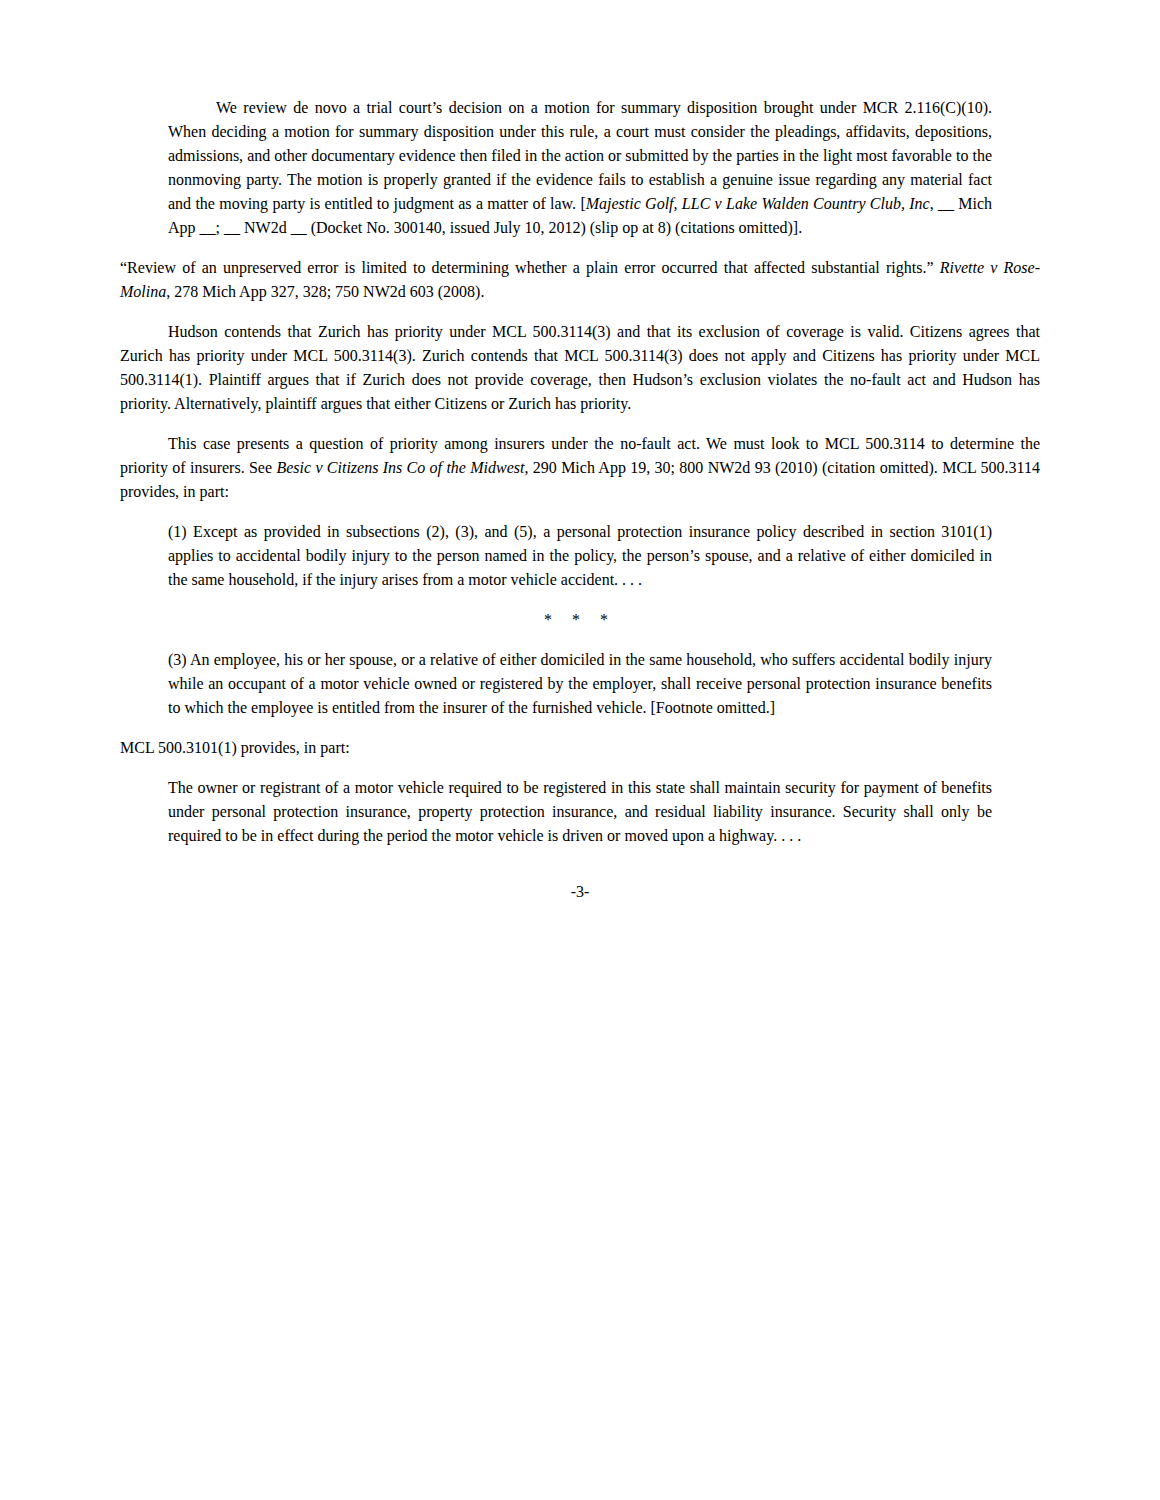We review de novo a trial court’s decision on a motion for summary disposition brought under MCR 2.116(C)(10). When deciding a motion for summary disposition under this rule, a court must consider the pleadings, affidavits, depositions, admissions, and other documentary evidence then filed in the action or submitted by the parties in the light most favorable to the nonmoving party. The motion is properly granted if the evidence fails to establish a genuine issue regarding any material fact and the moving party is entitled to judgment as a matter of law. [Majestic Golf, LLC v Lake Walden Country Club, Inc, __ Mich App __; __ NW2d __ (Docket No. 300140, issued July 10, 2012) (slip op at 8) (citations omitted)].
“Review of an unpreserved error is limited to determining whether a plain error occurred that affected substantial rights.” Rivette v Rose-Molina, 278 Mich App 327, 328; 750 NW2d 603 (2008).
Hudson contends that Zurich has priority under MCL 500.3114(3) and that its exclusion of coverage is valid. Citizens agrees that Zurich has priority under MCL 500.3114(3). Zurich contends that MCL 500.3114(3) does not apply and Citizens has priority under MCL 500.3114(1). Plaintiff argues that if Zurich does not provide coverage, then Hudson’s exclusion violates the no-fault act and Hudson has priority. Alternatively, plaintiff argues that either Citizens or Zurich has priority.
This case presents a question of priority among insurers under the no-fault act. We must look to MCL 500.3114 to determine the priority of insurers. See Besic v Citizens Ins Co of the Midwest, 290 Mich App 19, 30; 800 NW2d 93 (2010) (citation omitted). MCL 500.3114 provides, in part:
(1) Except as provided in subsections (2), (3), and (5), a personal protection insurance policy described in section 3101(1) applies to accidental bodily injury to the person named in the policy, the person’s spouse, and a relative of either domiciled in the same household, if the injury arises from a motor vehicle accident. . . .
* * *
(3) An employee, his or her spouse, or a relative of either domiciled in the same household, who suffers accidental bodily injury while an occupant of a motor vehicle owned or registered by the employer, shall receive personal protection insurance benefits to which the employee is entitled from the insurer of the furnished vehicle. [Footnote omitted.]
MCL 500.3101(1) provides, in part:
The owner or registrant of a motor vehicle required to be registered in this state shall maintain security for payment of benefits under personal protection insurance, property protection insurance, and residual liability insurance. Security shall only be required to be in effect during the period the motor vehicle is driven or moved upon a highway. . . .
-3-